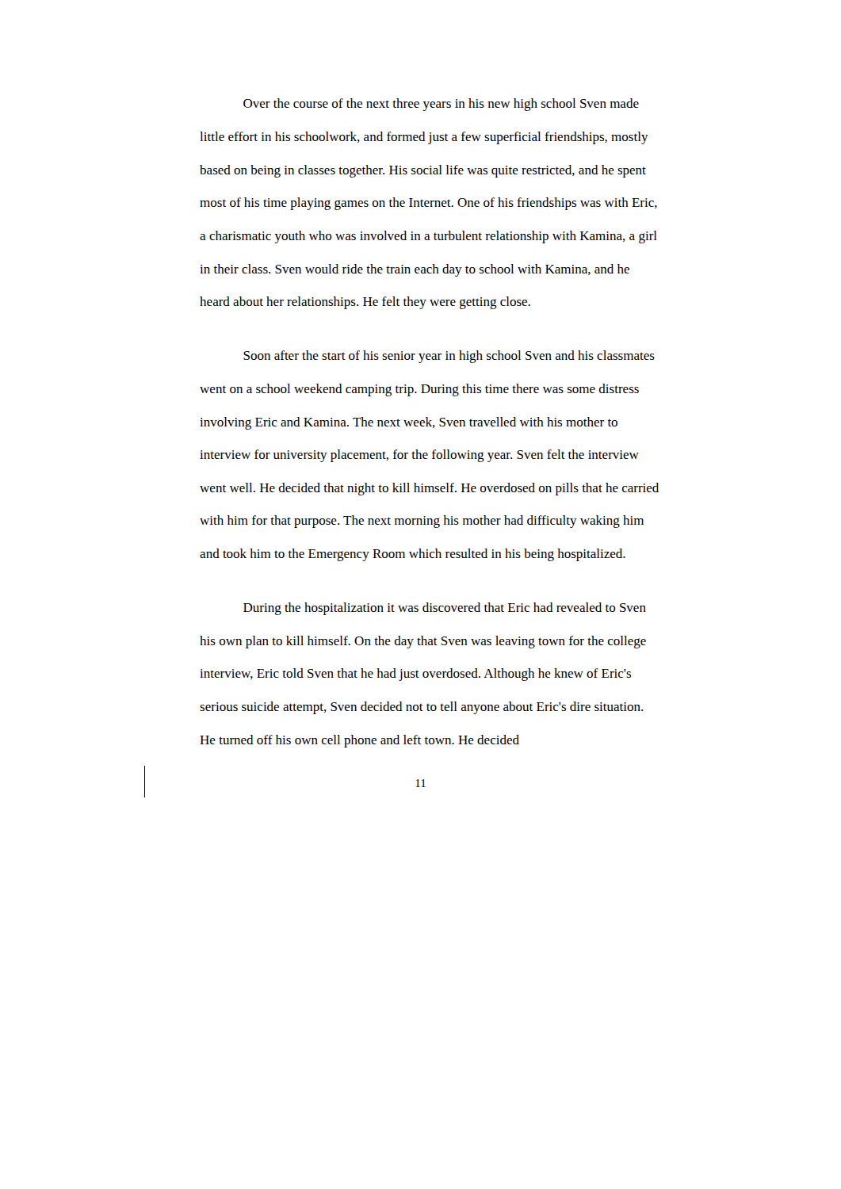Over the course of the next three years in his new high school Sven made little effort in his schoolwork, and formed just a few superficial friendships, mostly based on being in classes together. His social life was quite restricted, and he spent most of his time playing games on the Internet. One of his friendships was with Eric, a charismatic youth who was involved in a turbulent relationship with Kamina, a girl in their class. Sven would ride the train each day to school with Kamina, and he heard about her relationships. He felt they were getting close.
Soon after the start of his senior year in high school Sven and his classmates went on a school weekend camping trip. During this time there was some distress involving Eric and Kamina. The next week, Sven travelled with his mother to interview for university placement, for the following year. Sven felt the interview went well. He decided that night to kill himself. He overdosed on pills that he carried with him for that purpose. The next morning his mother had difficulty waking him and took him to the Emergency Room which resulted in his being hospitalized.
During the hospitalization it was discovered that Eric had revealed to Sven his own plan to kill himself. On the day that Sven was leaving town for the college interview, Eric told Sven that he had just overdosed. Although he knew of Eric's serious suicide attempt, Sven decided not to tell anyone about Eric's dire situation. He turned off his own cell phone and left town. He decided
11